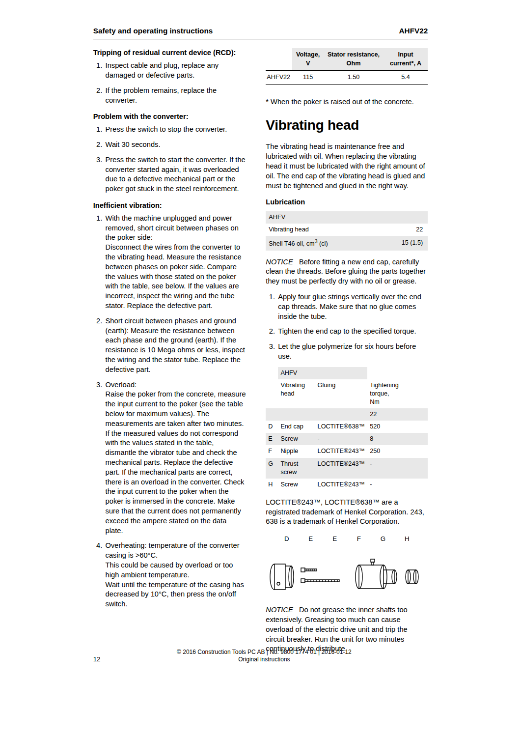Safety and operating instructions AHFV22
Tripping of residual current device (RCD):
Inspect cable and plug, replace any damaged or defective parts.
If the problem remains, replace the converter.
Problem with the converter:
Press the switch to stop the converter.
Wait 30 seconds.
Press the switch to start the converter. If the converter started again, it was overloaded due to a defective mechanical part or the poker got stuck in the steel reinforcement.
Inefficient vibration:
With the machine unplugged and power removed, short circuit between phases on the poker side:
Disconnect the wires from the converter to the vibrating head. Measure the resistance between phases on poker side. Compare the values with those stated on the poker with the table, see below. If the values are incorrect, inspect the wiring and the tube stator. Replace the defective part.
Short circuit between phases and ground (earth): Measure the resistance between each phase and the ground (earth). If the resistance is 10 Mega ohms or less, inspect the wiring and the stator tube. Replace the defective part.
Overload:
Raise the poker from the concrete, measure the input current to the poker (see the table below for maximum values). The measurements are taken after two minutes. If the measured values do not correspond with the values stated in the table, dismantle the vibrator tube and check the mechanical parts. Replace the defective part. If the mechanical parts are correct, there is an overload in the converter. Check the input current to the poker when the poker is immersed in the concrete. Make sure that the current does not permanently exceed the ampere stated on the data plate.
Overheating: temperature of the converter casing is >60°C.
This could be caused by overload or too high ambient temperature.
Wait until the temperature of the casing has decreased by 10°C, then press the on/off switch.
| | Voltage, V | Stator resistance, Ohm | Input current*, A |
| --- | --- | --- | --- |
| AHFV22 | 115 | 1.50 | 5.4 |
* When the poker is raised out of the concrete.
Vibrating head
The vibrating head is maintenance free and lubricated with oil. When replacing the vibrating head it must be lubricated with the right amount of oil. The end cap of the vibrating head is glued and must be tightened and glued in the right way.
Lubrication
| AHFV |
| Vibrating head | | | 22 |
| Shell T46 oil, cm 3 (cl) | | | 15 (1.5) |
NOTICE Before fitting a new end cap, carefully clean the threads. Before gluing the parts together they must be perfectly dry with no oil or grease.
Apply four glue strings vertically over the end cap threads. Make sure that no glue comes inside the tube.
Tighten the end cap to the specified torque.
Let the glue polymerize for six hours before use.
| | AHFV | | | | |
| | Vibrating head | Gluing | Tightening torque, Nm | | |
| | | | 22 | | |
| D | End cap | LOCTITE®638™ | 520 | | |
| E | Screw | - | 8 | | |
| F | Nipple | LOCTITE®243™ | 250 | | |
| G | Thrust screw | LOCTITE®243™ | - | | |
| H | Screw | LOCTITE®243™ | - | | |
LOCTITE®243™, LOCTITE®638™ are a registrated trademark of Henkel Corporation. 243, 638 is a trademark of Henkel Corporation.
DEEFGH
NOTICE Do not grease the inner shafts too extensively. Greasing too much can cause overload of the electric drive unit and trip the circuit breaker. Run the unit for two minutes continuously to distribute
12
© 2016 Construction Tools PC AB | No. 9800 1774 01 | 2016-01-12
Original instructions